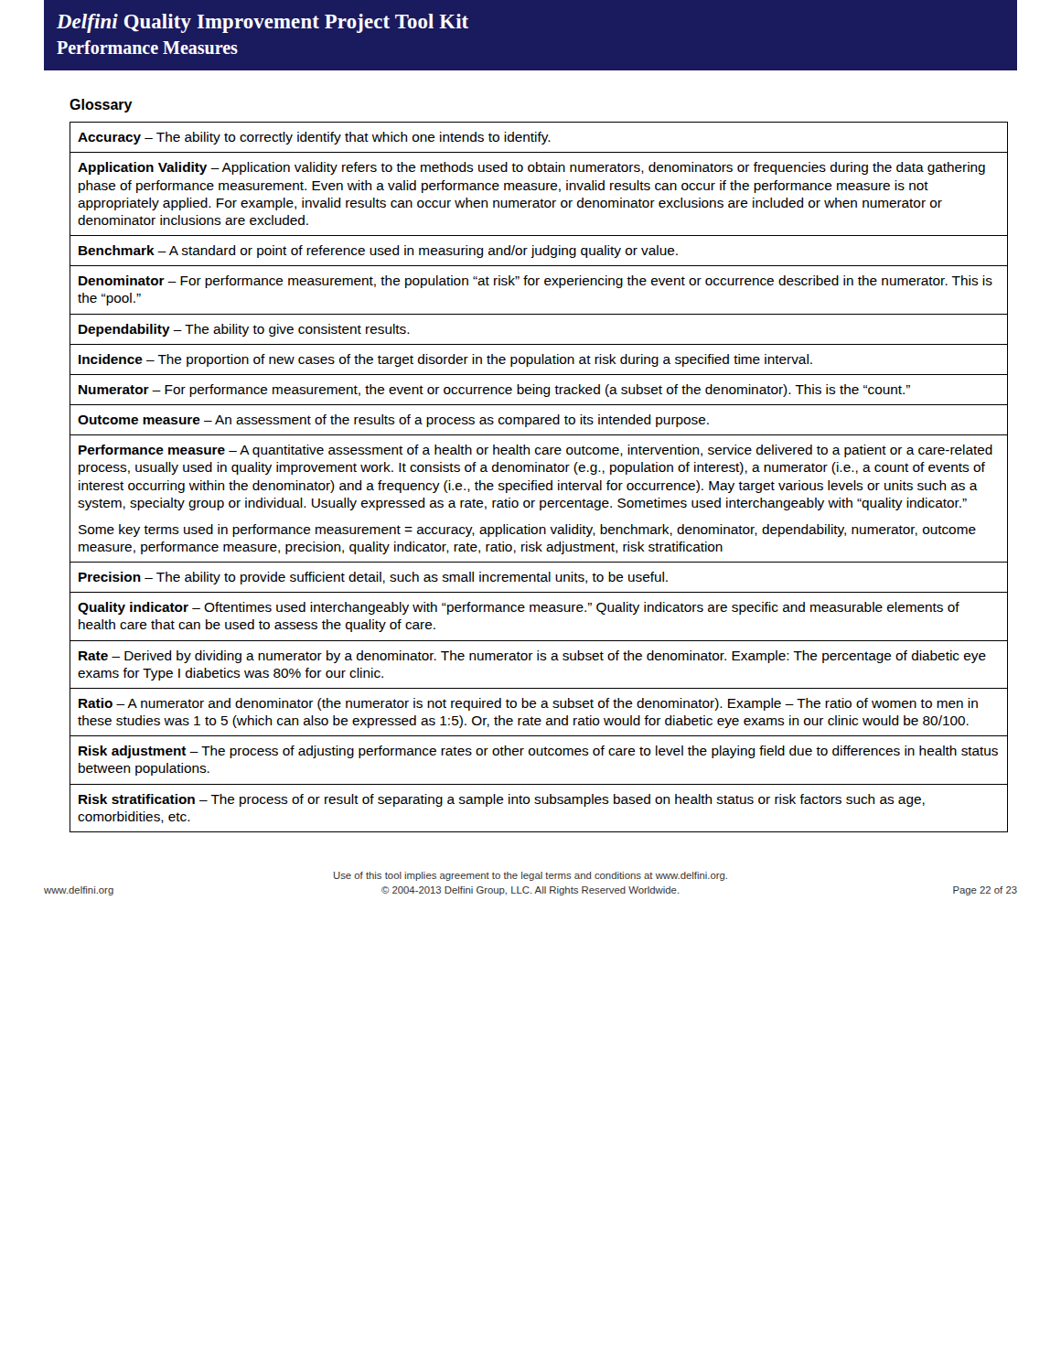Delfini Quality Improvement Project Tool Kit
Performance Measures
Glossary
| Accuracy – The ability to correctly identify that which one intends to identify. |
| Application Validity – Application validity refers to the methods used to obtain numerators, denominators or frequencies during the data gathering phase of performance measurement. Even with a valid performance measure, invalid results can occur if the performance measure is not appropriately applied. For example, invalid results can occur when numerator or denominator exclusions are included or when numerator or denominator inclusions are excluded. |
| Benchmark – A standard or point of reference used in measuring and/or judging quality or value. |
| Denominator – For performance measurement, the population “at risk” for experiencing the event or occurrence described in the numerator. This is the “pool.” |
| Dependability – The ability to give consistent results. |
| Incidence – The proportion of new cases of the target disorder in the population at risk during a specified time interval. |
| Numerator – For performance measurement, the event or occurrence being tracked (a subset of the denominator). This is the “count.” |
| Outcome measure – An assessment of the results of a process as compared to its intended purpose. |
| Performance measure – A quantitative assessment of a health or health care outcome, intervention, service delivered to a patient or a care-related process, usually used in quality improvement work. It consists of a denominator (e.g., population of interest), a numerator (i.e., a count of events of interest occurring within the denominator) and a frequency (i.e., the specified interval for occurrence). May target various levels or units such as a system, specialty group or individual. Usually expressed as a rate, ratio or percentage. Sometimes used interchangeably with “quality indicator.” Some key terms used in performance measurement = accuracy, application validity, benchmark, denominator, dependability, numerator, outcome measure, performance measure, precision, quality indicator, rate, ratio, risk adjustment, risk stratification |
| Precision – The ability to provide sufficient detail, such as small incremental units, to be useful. |
| Quality indicator – Oftentimes used interchangeably with “performance measure.” Quality indicators are specific and measurable elements of health care that can be used to assess the quality of care. |
| Rate – Derived by dividing a numerator by a denominator. The numerator is a subset of the denominator. Example: The percentage of diabetic eye exams for Type I diabetics was 80% for our clinic. |
| Ratio – A numerator and denominator (the numerator is not required to be a subset of the denominator). Example – The ratio of women to men in these studies was 1 to 5 (which can also be expressed as 1:5). Or, the rate and ratio would for diabetic eye exams in our clinic would be 80/100. |
| Risk adjustment – The process of adjusting performance rates or other outcomes of care to level the playing field due to differences in health status between populations. |
| Risk stratification – The process of or result of separating a sample into subsamples based on health status or risk factors such as age, comorbidities, etc. |
Use of this tool implies agreement to the legal terms and conditions at www.delfini.org.
| www.delfini.org | © 2004-2013 Delfini Group, LLC. All Rights Reserved Worldwide. | Page 22 of 23 |